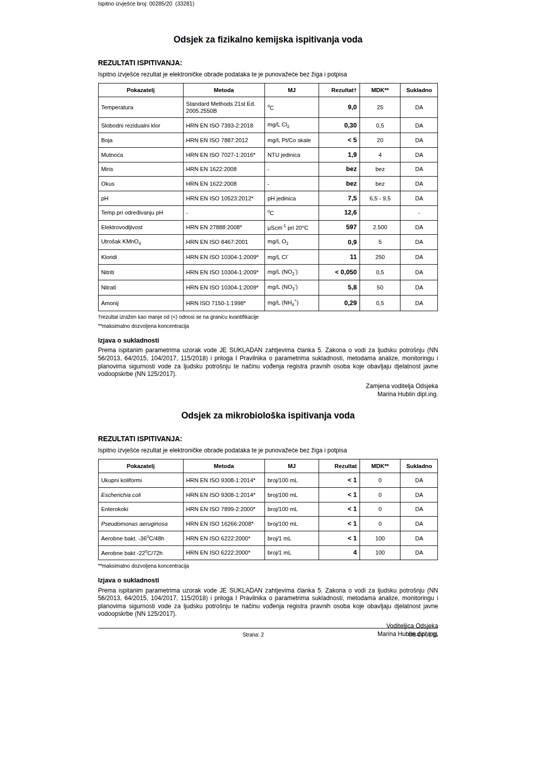Ispitno izvješće broj: 00285/20 (33281)
Odsjek za fizikalno kemijska ispitivanja voda
REZULTATI ISPITIVANJA:
Ispitno izvješće rezultat je elektroničke obrade podataka te je punovažeće bez žiga i potpisa
| Pokazatelj | Metoda | MJ | Rezultat† | MDK** | Sukladno |
| --- | --- | --- | --- | --- | --- |
| Temperatura | Standard Methods 21st Ed. 2005.2550B | o C | 9,0 | 25 | DA |
| Slobodni rezidualni klor | HRN EN ISO 7393-2:2018 | mg/L Cl 2 | 0,30 | 0,5 | DA |
| Boja | HRN EN ISO 7887:2012 | mg/L Pt/Co skale | < 5 | 20 | DA |
| Mutnoća | HRN EN ISO 7027-1:2016* | NTU jedinica | 1,9 | 4 | DA |
| Miris | HRN EN 1622:2008 | - | bez | bez | DA |
| Okus | HRN EN 1622:2008 | - | bez | bez | DA |
| pH | HRN EN ISO 10523:2012* | pH jedinica | 7,5 | 6,5 - 9,5 | DA |
| Temp.pri određivanju pH | - | o C | 12,6 | | - |
| Elektrovodljivost | HRN EN 27888:2008* | µScm -1 pri 20°C | 597 | 2.500 | DA |
| Utrošak KMnO 4 | HRN EN ISO 8467:2001 | mg/L O 2 | 0,9 | 5 | DA |
| Kloridi | HRN EN ISO 10304-1:2009* | mg/L Cl - | 11 | 250 | DA |
| Nitriti | HRN EN ISO 10304-1:2009* | mg/L (NO 2 - ) | < 0,050 | 0,5 | DA |
| Nitrati | HRN EN ISO 10304-1:2009* | mg/L (NO 3 - ) | 5,8 | 50 | DA |
| Amonij | HRN ISO 7150-1:1998* | mg/L (NH 4 + ) | 0,29 | 0,5 | DA |
†rezultat izražen kao manje od (<) odnosi se na granicu kvantifikacije
**maksimalno dozvoljena koncentracija
Izjava o sukladnosti
Prema ispitanim parametrima uzorak vode JE SUKLADAN zahtjevima članka 5. Zakona o vodi za ljudsku potrošnju (NN 56/2013, 64/2015, 104/2017, 115/2018) i priloga I Pravilnika o parametrima sukladnosti, metodama analize, monitoringu i planovima sigurnosti vode za ljudsku potrošnju te načinu vođenja registra pravnih osoba koje obavljaju djelatnost javne vodoopskrbe (NN 125/2017).
Zamjena voditelja Odsjeka
Marina Hublin dipl.ing.
Odsjek za mikrobiološka ispitivanja voda
REZULTATI ISPITIVANJA:
Ispitno izvješće rezultat je elektroničke obrade podataka te je punovažeće bez žiga i potpisa
| Pokazatelj | Metoda | MJ | Rezultat | MDK** | Sukladno |
| --- | --- | --- | --- | --- | --- |
| Ukupni koliformi | HRN EN ISO 9308-1:2014* | broj/100 mL | < 1 | 0 | DA |
| Escherichia coli | HRN EN ISO 9308-1:2014* | broj/100 mL | < 1 | 0 | DA |
| Enterokoki | HRN EN ISO 7899-2:2000* | broj/100 mL | < 1 | 0 | DA |
| Pseudomonas aeruginosa | HRN EN ISO 16266:2008* | broj/100 mL | < 1 | 0 | DA |
| Aerobne bakt. -36 o C/48h | HRN EN ISO 6222:2000* | broj/1 mL | < 1 | 100 | DA |
| Aerobne bakt -22 o C/72h | HRN EN ISO 6222:2000* | broj/1 mL | 4 | 100 | DA |
**maksimalno dozvoljena koncentracija
Izjava o sukladnosti
Prema ispitanim parametrima uzorak vode JE SUKLADAN zahtjevima članka 5. Zakona o vodi za ljudsku potrošnju (NN 56/2013, 64/2015, 104/2017, 115/2018) i priloga I Pravilnika o parametrima sukladnosti, metodama analize, monitoringu i planovima sigurnosti vode za ljudsku potrošnju te načinu vođenja registra pravnih osoba koje obavljaju djelatnost javne vodoopskrbe (NN 125/2017).
Voditeljica Odsjeka
Marina Hublin dipl.ing.
Strana: 2 OB-LV-01/11